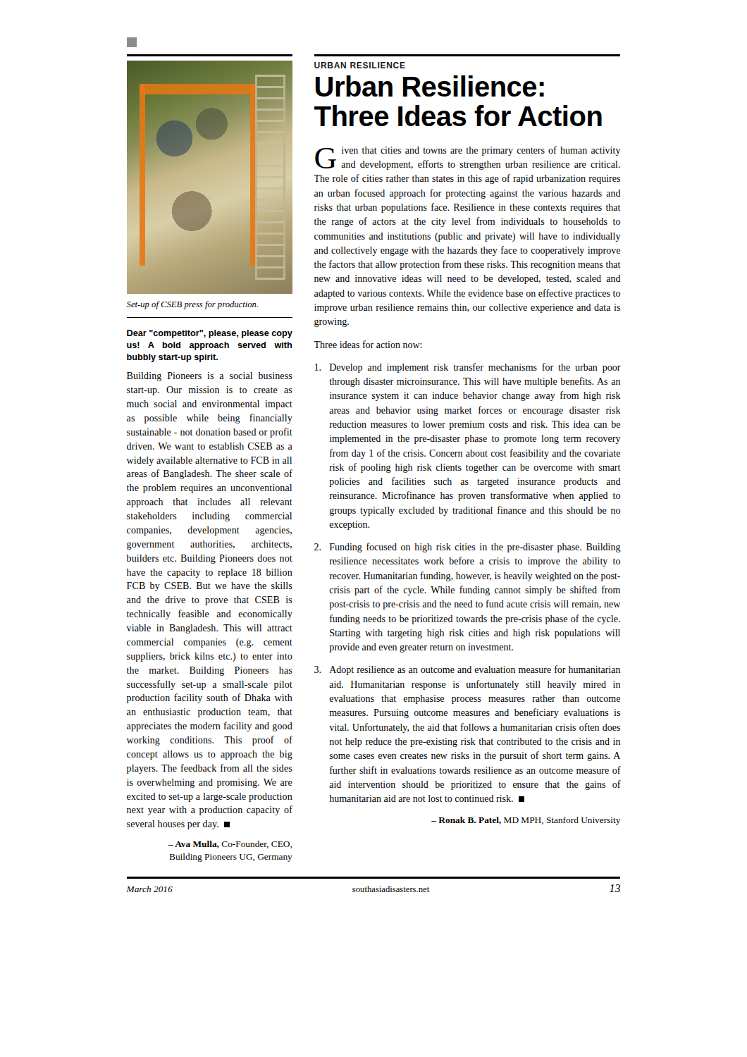Set-up of CSEB press for production.
Dear "competitor", please, please copy us! A bold approach served with bubbly start-up spirit.
Building Pioneers is a social business start-up. Our mission is to create as much social and environmental impact as possible while being financially sustainable - not donation based or profit driven. We want to establish CSEB as a widely available alternative to FCB in all areas of Bangladesh. The sheer scale of the problem requires an unconventional approach that includes all relevant stakeholders including commercial companies, development agencies, government authorities, architects, builders etc. Building Pioneers does not have the capacity to replace 18 billion FCB by CSEB. But we have the skills and the drive to prove that CSEB is technically feasible and economically viable in Bangladesh. This will attract commercial companies (e.g. cement suppliers, brick kilns etc.) to enter into the market. Building Pioneers has successfully set-up a small-scale pilot production facility south of Dhaka with an enthusiastic production team, that appreciates the modern facility and good working conditions. This proof of concept allows us to approach the big players. The feedback from all the sides is overwhelming and promising. We are excited to set-up a large-scale production next year with a production capacity of several houses per day.
– Ava Mulla, Co-Founder, CEO,
Building Pioneers UG, Germany
URBAN RESILIENCE
Urban Resilience: Three Ideas for Action
Given that cities and towns are the primary centers of human activity and development, efforts to strengthen urban resilience are critical. The role of cities rather than states in this age of rapid urbanization requires an urban focused approach for protecting against the various hazards and risks that urban populations face. Resilience in these contexts requires that the range of actors at the city level from individuals to households to communities and institutions (public and private) will have to individually and collectively engage with the hazards they face to cooperatively improve the factors that allow protection from these risks. This recognition means that new and innovative ideas will need to be developed, tested, scaled and adapted to various contexts. While the evidence base on effective practices to improve urban resilience remains thin, our collective experience and data is growing.
Three ideas for action now:
Develop and implement risk transfer mechanisms for the urban poor through disaster microinsurance. This will have multiple benefits. As an insurance system it can induce behavior change away from high risk areas and behavior using market forces or encourage disaster risk reduction measures to lower premium costs and risk. This idea can be implemented in the pre-disaster phase to promote long term recovery from day 1 of the crisis. Concern about cost feasibility and the covariate risk of pooling high risk clients together can be overcome with smart policies and facilities such as targeted insurance products and reinsurance. Microfinance has proven transformative when applied to groups typically excluded by traditional finance and this should be no exception.
Funding focused on high risk cities in the pre-disaster phase. Building resilience necessitates work before a crisis to improve the ability to recover. Humanitarian funding, however, is heavily weighted on the post-crisis part of the cycle. While funding cannot simply be shifted from post-crisis to pre-crisis and the need to fund acute crisis will remain, new funding needs to be prioritized towards the pre-crisis phase of the cycle. Starting with targeting high risk cities and high risk populations will provide and even greater return on investment.
Adopt resilience as an outcome and evaluation measure for humanitarian aid. Humanitarian response is unfortunately still heavily mired in evaluations that emphasise process measures rather than outcome measures. Pursuing outcome measures and beneficiary evaluations is vital. Unfortunately, the aid that follows a humanitarian crisis often does not help reduce the pre-existing risk that contributed to the crisis and in some cases even creates new risks in the pursuit of short term gains. A further shift in evaluations towards resilience as an outcome measure of aid intervention should be prioritized to ensure that the gains of humanitarian aid are not lost to continued risk.
– Ronak B. Patel, MD MPH, Stanford University
March 2016
southasiadisasters.net
13